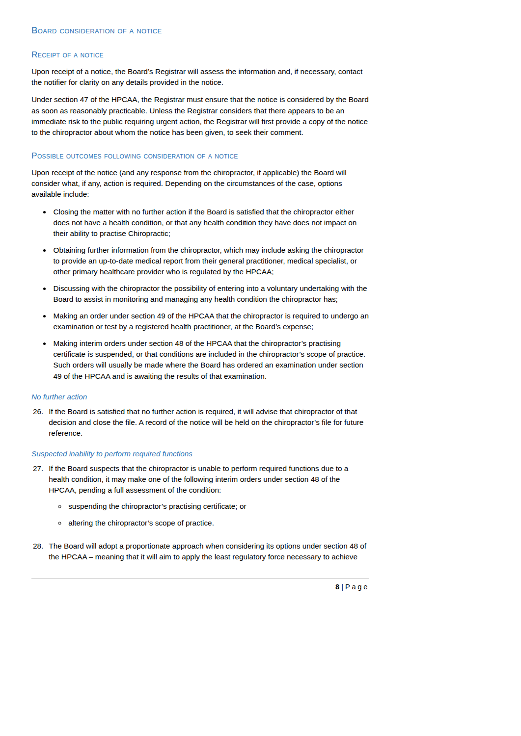Board consideration of a notice
Receipt of a notice
Upon receipt of a notice, the Board’s Registrar will assess the information and, if necessary, contact the notifier for clarity on any details provided in the notice.
Under section 47 of the HPCAA, the Registrar must ensure that the notice is considered by the Board as soon as reasonably practicable. Unless the Registrar considers that there appears to be an immediate risk to the public requiring urgent action, the Registrar will first provide a copy of the notice to the chiropractor about whom the notice has been given, to seek their comment.
Possible outcomes following consideration of a notice
Upon receipt of the notice (and any response from the chiropractor, if applicable) the Board will consider what, if any, action is required. Depending on the circumstances of the case, options available include:
Closing the matter with no further action if the Board is satisfied that the chiropractor either does not have a health condition, or that any health condition they have does not impact on their ability to practise Chiropractic;
Obtaining further information from the chiropractor, which may include asking the chiropractor to provide an up-to-date medical report from their general practitioner, medical specialist, or other primary healthcare provider who is regulated by the HPCAA;
Discussing with the chiropractor the possibility of entering into a voluntary undertaking with the Board to assist in monitoring and managing any health condition the chiropractor has;
Making an order under section 49 of the HPCAA that the chiropractor is required to undergo an examination or test by a registered health practitioner, at the Board’s expense;
Making interim orders under section 48 of the HPCAA that the chiropractor’s practising certificate is suspended, or that conditions are included in the chiropractor’s scope of practice. Such orders will usually be made where the Board has ordered an examination under section 49 of the HPCAA and is awaiting the results of that examination.
No further action
26. If the Board is satisfied that no further action is required, it will advise that chiropractor of that decision and close the file. A record of the notice will be held on the chiropractor’s file for future reference.
Suspected inability to perform required functions
27. If the Board suspects that the chiropractor is unable to perform required functions due to a health condition, it may make one of the following interim orders under section 48 of the HPCAA, pending a full assessment of the condition:
suspending the chiropractor’s practising certificate; or
altering the chiropractor’s scope of practice.
28. The Board will adopt a proportionate approach when considering its options under section 48 of the HPCAA – meaning that it will aim to apply the least regulatory force necessary to achieve
8 | Page